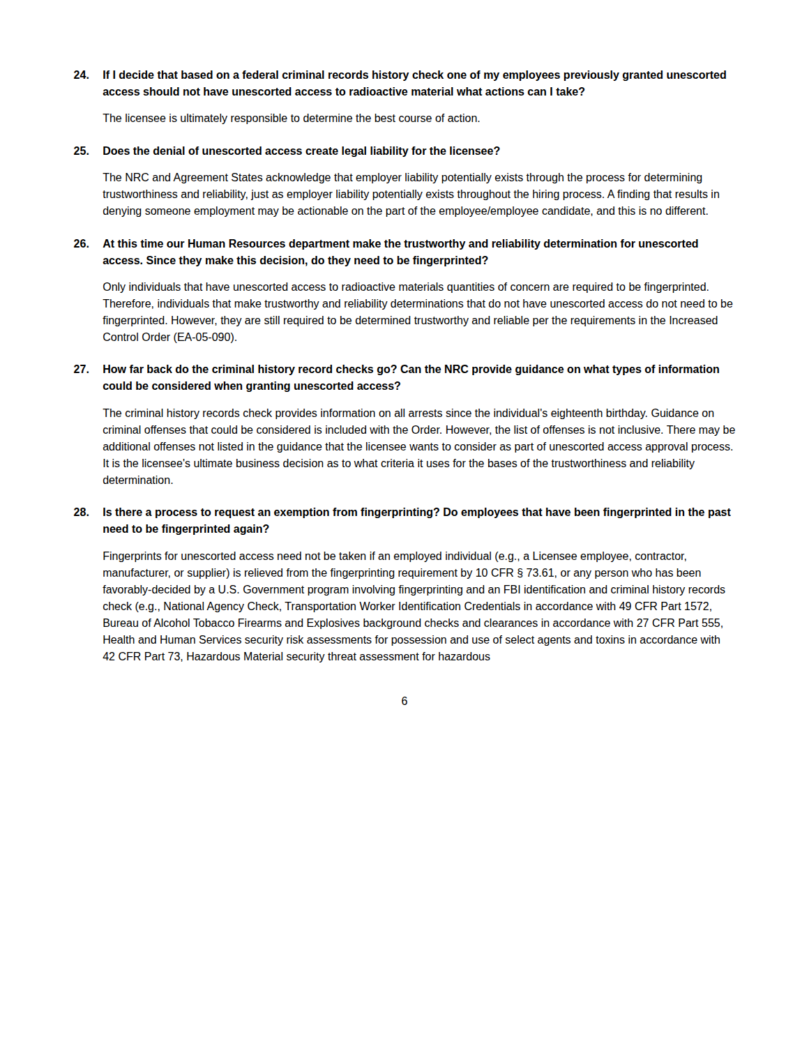24. If I decide that based on a federal criminal records history check one of my employees previously granted unescorted access should not have unescorted access to radioactive material what actions can I take?
The licensee is ultimately responsible to determine the best course of action.
25. Does the denial of unescorted access create legal liability for the licensee?
The NRC and Agreement States acknowledge that employer liability potentially exists through the process for determining trustworthiness and reliability, just as employer liability potentially exists throughout the hiring process. A finding that results in denying someone employment may be actionable on the part of the employee/employee candidate, and this is no different.
26. At this time our Human Resources department make the trustworthy and reliability determination for unescorted access. Since they make this decision, do they need to be fingerprinted?
Only individuals that have unescorted access to radioactive materials quantities of concern are required to be fingerprinted. Therefore, individuals that make trustworthy and reliability determinations that do not have unescorted access do not need to be fingerprinted. However, they are still required to be determined trustworthy and reliable per the requirements in the Increased Control Order (EA-05-090).
27. How far back do the criminal history record checks go? Can the NRC provide guidance on what types of information could be considered when granting unescorted access?
The criminal history records check provides information on all arrests since the individual's eighteenth birthday. Guidance on criminal offenses that could be considered is included with the Order. However, the list of offenses is not inclusive. There may be additional offenses not listed in the guidance that the licensee wants to consider as part of unescorted access approval process. It is the licensee's ultimate business decision as to what criteria it uses for the bases of the trustworthiness and reliability determination.
28. Is there a process to request an exemption from fingerprinting? Do employees that have been fingerprinted in the past need to be fingerprinted again?
Fingerprints for unescorted access need not be taken if an employed individual (e.g., a Licensee employee, contractor, manufacturer, or supplier) is relieved from the fingerprinting requirement by 10 CFR § 73.61, or any person who has been favorably-decided by a U.S. Government program involving fingerprinting and an FBI identification and criminal history records check (e.g., National Agency Check, Transportation Worker Identification Credentials in accordance with 49 CFR Part 1572, Bureau of Alcohol Tobacco Firearms and Explosives background checks and clearances in accordance with 27 CFR Part 555, Health and Human Services security risk assessments for possession and use of select agents and toxins in accordance with 42 CFR Part 73, Hazardous Material security threat assessment for hazardous
6